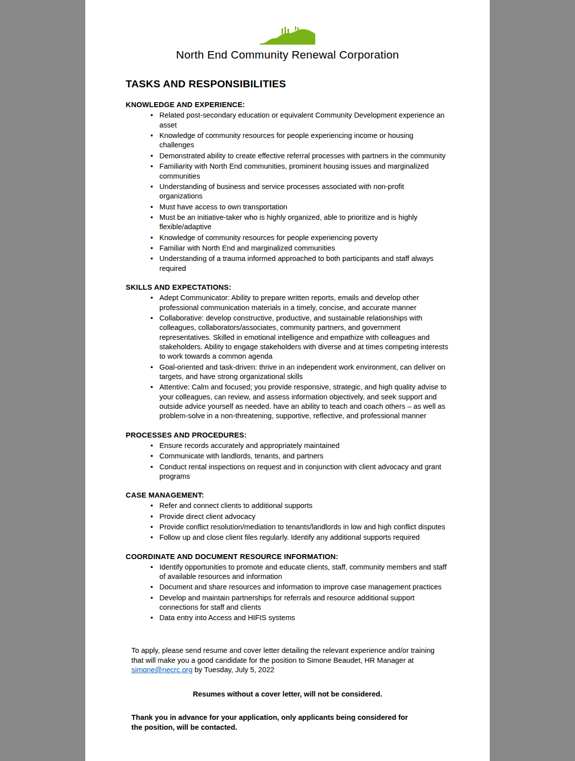North End Community Renewal Corporation
TASKS AND RESPONSIBILITIES
KNOWLEDGE AND EXPERIENCE:
Related post-secondary education or equivalent Community Development experience an asset
Knowledge of community resources for people experiencing income or housing challenges
Demonstrated ability to create effective referral processes with partners in the community
Familiarity with North End communities, prominent housing issues and marginalized communities
Understanding of business and service processes associated with non-profit organizations
Must have access to own transportation
Must be an initiative-taker who is highly organized, able to prioritize and is highly flexible/adaptive
Knowledge of community resources for people experiencing poverty
Familiar with North End and marginalized communities
Understanding of a trauma informed approached to both participants and staff always required
SKILLS AND EXPECTATIONS:
Adept Communicator: Ability to prepare written reports, emails and develop other professional communication materials in a timely, concise, and accurate manner
Collaborative: develop constructive, productive, and sustainable relationships with colleagues, collaborators/associates, community partners, and government representatives. Skilled in emotional intelligence and empathize with colleagues and stakeholders. Ability to engage stakeholders with diverse and at times competing interests to work towards a common agenda
Goal-oriented and task-driven: thrive in an independent work environment, can deliver on targets, and have strong organizational skills
Attentive: Calm and focused; you provide responsive, strategic, and high quality advise to your colleagues, can review, and assess information objectively, and seek support and outside advice yourself as needed. have an ability to teach and coach others – as well as problem-solve in a non-threatening, supportive, reflective, and professional manner
PROCESSES AND PROCEDURES:
Ensure records accurately and appropriately maintained
Communicate with landlords, tenants, and partners
Conduct rental inspections on request and in conjunction with client advocacy and grant programs
CASE MANAGEMENT:
Refer and connect clients to additional supports
Provide direct client advocacy
Provide conflict resolution/mediation to tenants/landlords in low and high conflict disputes
Follow up and close client files regularly. Identify any additional supports required
COORDINATE AND DOCUMENT RESOURCE INFORMATION:
Identify opportunities to promote and educate clients, staff, community members and staff of available resources and information
Document and share resources and information to improve case management practices
Develop and maintain partnerships for referrals and resource additional support connections for staff and clients
Data entry into Access and HIFIS systems
To apply, please send resume and cover letter detailing the relevant experience and/or training that will make you a good candidate for the position to Simone Beaudet, HR Manager at simone@necrc.org by Tuesday, July 5, 2022
Resumes without a cover letter, will not be considered.
Thank you in advance for your application, only applicants being considered for the position, will be contacted.